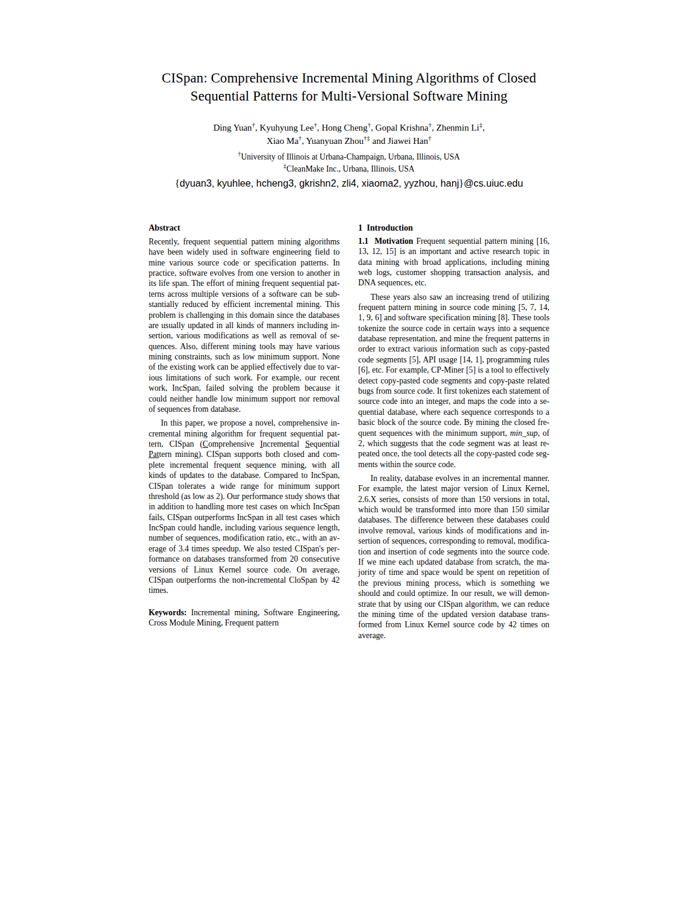CISpan: Comprehensive Incremental Mining Algorithms of Closed
Sequential Patterns for Multi-Versional Software Mining
Ding Yuan†, Kyuhyung Lee†, Hong Cheng†, Gopal Krishna†, Zhenmin Li‡,
Xiao Ma†, Yuanyuan Zhou†‡ and Jiawei Han†
†University of Illinois at Urbana-Champaign, Urbana, Illinois, USA
‡CleanMake Inc., Urbana, Illinois, USA
{dyuan3, kyuhlee, hcheng3, gkrishn2, zli4, xiaoma2, yyzhou, hanj}@cs.uiuc.edu
Abstract
Recently, frequent sequential pattern mining algorithms have been widely used in software engineering field to mine various source code or specification patterns. In practice, software evolves from one version to another in its life span. The effort of mining frequent sequential patterns across multiple versions of a software can be substantially reduced by efficient incremental mining. This problem is challenging in this domain since the databases are usually updated in all kinds of manners including insertion, various modifications as well as removal of sequences. Also, different mining tools may have various mining constraints, such as low minimum support. None of the existing work can be applied effectively due to various limitations of such work. For example, our recent work, IncSpan, failed solving the problem because it could neither handle low minimum support nor removal of sequences from database.
In this paper, we propose a novel, comprehensive incremental mining algorithm for frequent sequential pattern, CISpan (Comprehensive Incremental Sequential Pattern mining). CISpan supports both closed and complete incremental frequent sequence mining, with all kinds of updates to the database. Compared to IncSpan, CISpan tolerates a wide range for minimum support threshold (as low as 2). Our performance study shows that in addition to handling more test cases on which IncSpan fails, CISpan outperforms IncSpan in all test cases which IncSpan could handle, including various sequence length, number of sequences, modification ratio, etc., with an average of 3.4 times speedup. We also tested CISpan's performance on databases transformed from 20 consecutive versions of Linux Kernel source code. On average, CISpan outperforms the non-incremental CloSpan by 42 times.
Keywords: Incremental mining, Software Engineering, Cross Module Mining, Frequent pattern
1 Introduction
1.1 Motivation Frequent sequential pattern mining [16, 13, 12, 15] is an important and active research topic in data mining with broad applications, including mining web logs, customer shopping transaction analysis, and DNA sequences, etc.
These years also saw an increasing trend of utilizing frequent pattern mining in source code mining [5, 7, 14, 1, 9, 6] and software specification mining [8]. These tools tokenize the source code in certain ways into a sequence database representation, and mine the frequent patterns in order to extract various information such as copy-pasted code segments [5], API usage [14, 1], programming rules [6], etc. For example, CP-Miner [5] is a tool to effectively detect copy-pasted code segments and copy-paste related bugs from source code. It first tokenizes each statement of source code into an integer, and maps the code into a sequential database, where each sequence corresponds to a basic block of the source code. By mining the closed frequent sequences with the minimum support, min_sup, of 2, which suggests that the code segment was at least repeated once, the tool detects all the copy-pasted code segments within the source code.
In reality, database evolves in an incremental manner. For example, the latest major version of Linux Kernel, 2.6.X series, consists of more than 150 versions in total, which would be transformed into more than 150 similar databases. The difference between these databases could involve removal, various kinds of modifications and insertion of sequences, corresponding to removal, modification and insertion of code segments into the source code. If we mine each updated database from scratch, the majority of time and space would be spent on repetition of the previous mining process, which is something we should and could optimize. In our result, we will demonstrate that by using our CISpan algorithm, we can reduce the mining time of the updated version database transformed from Linux Kernel source code by 42 times on average.